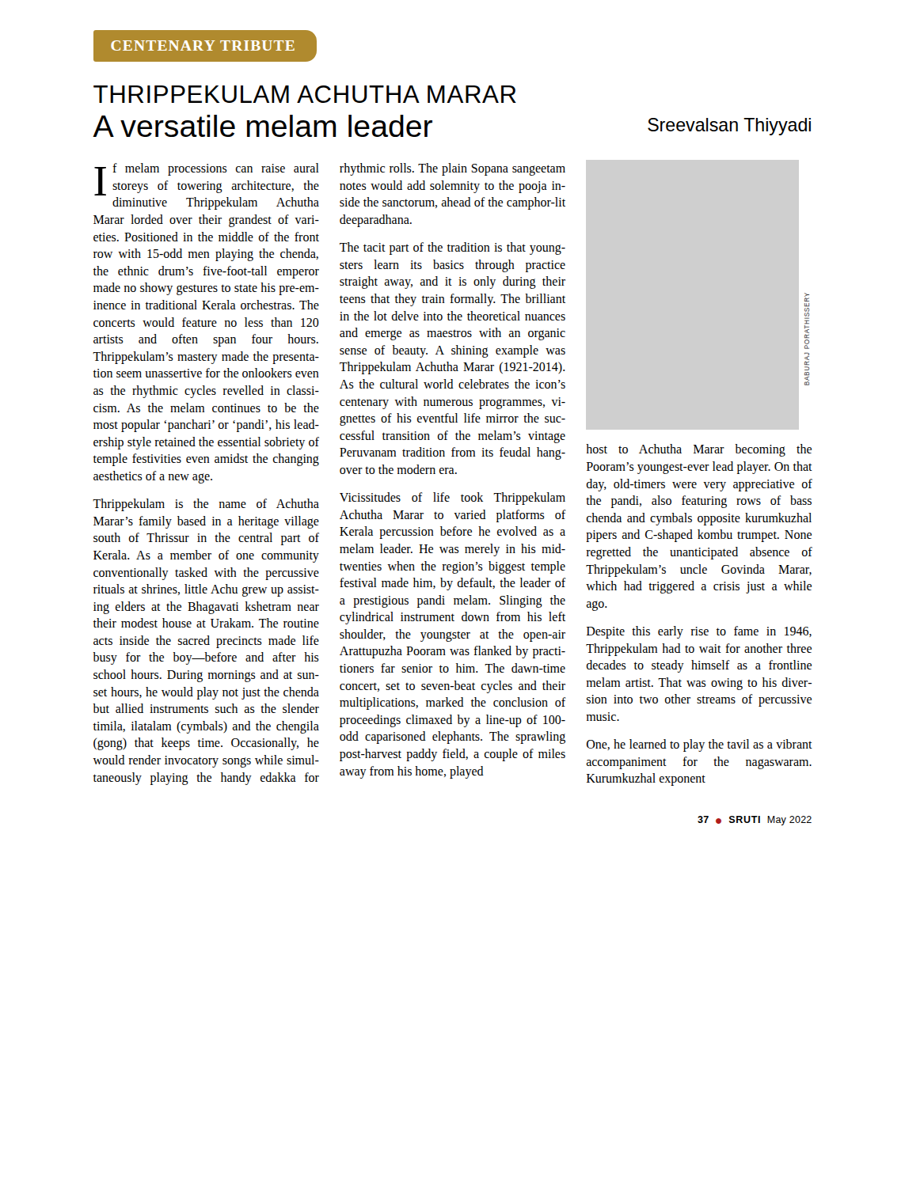Centenary Tribute
Thrippekulam Achutha Marar A versatile melam leader
Sreevalsan Thiyyadi
If melam processions can raise aural storeys of towering architecture, the diminutive Thrippekulam Achutha Marar lorded over their grandest of varieties. Positioned in the middle of the front row with 15-odd men playing the chenda, the ethnic drum’s five-foot-tall emperor made no showy gestures to state his pre-eminence in traditional Kerala orchestras. The concerts would feature no less than 120 artists and often span four hours. Thrippekulam’s mastery made the presentation seem unassertive for the onlookers even as the rhythmic cycles revelled in classicism. As the melam continues to be the most popular ‘panchari’ or ‘pandi’, his leadership style retained the essential sobriety of temple festivities even amidst the changing aesthetics of a new age.
Thrippekulam is the name of Achutha Marar’s family based in a heritage village south of Thrissur in the central part of Kerala. As a member of one community conventionally tasked with the percussive rituals at shrines, little Achu grew up assisting elders at the Bhagavati kshetram near their modest house at Urakam. The routine acts inside the sacred precincts made life busy for the boy—before and after his school hours. During mornings and at sunset hours, he would play not just the chenda but allied instruments such as the slender timila, ilatalam (cymbals) and the chengila (gong) that keeps time. Occasionally, he would render invocatory songs while simultaneously playing the handy edakka for rhythmic rolls. The plain Sopana sangeetam notes would add solemnity to the pooja inside the sanctorum, ahead of the camphor-lit deeparadhana.
The tacit part of the tradition is that youngsters learn its basics through practice straight away, and it is only during their teens that they train formally. The brilliant in the lot delve into the theoretical nuances and emerge as maestros with an organic sense of beauty. A shining example was Thrippekulam Achutha Marar (1921-2014). As the cultural world celebrates the icon’s centenary with numerous programmes, vignettes of his eventful life mirror the successful transition of the melam’s vintage Peruvanam tradition from its feudal hangover to the modern era.
Vicissitudes of life took Thrippekulam Achutha Marar to varied platforms of Kerala percussion before he evolved as a melam leader. He was merely in his mid-twenties when the region’s biggest temple festival made him, by default, the leader of a prestigious pandi melam. Slinging the cylindrical instrument down from his left shoulder, the youngster at the open-air Arattupuzha Pooram was flanked by practitioners far senior to him. The dawn-time concert, set to seven-beat cycles and their multiplications, marked the conclusion of proceedings climaxed by a line-up of 100-odd caparisoned elephants. The sprawling post-harvest paddy field, a couple of miles away from his home, played
Baburaj Porathissery
host to Achutha Marar becoming the Pooram’s youngest-ever lead player. On that day, old-timers were very appreciative of the pandi, also featuring rows of bass chenda and cymbals opposite kurumkuzhal pipers and C-shaped kombu trumpet. None regretted the unanticipated absence of Thrippekulam’s uncle Govinda Marar, which had triggered a crisis just a while ago.
Despite this early rise to fame in 1946, Thrippekulam had to wait for another three decades to steady himself as a frontline melam artist. That was owing to his diversion into two other streams of percussive music.
One, he learned to play the tavil as a vibrant accompaniment for the nagaswaram. Kurumkuzhal exponent
37 ● SRUTI May 2022